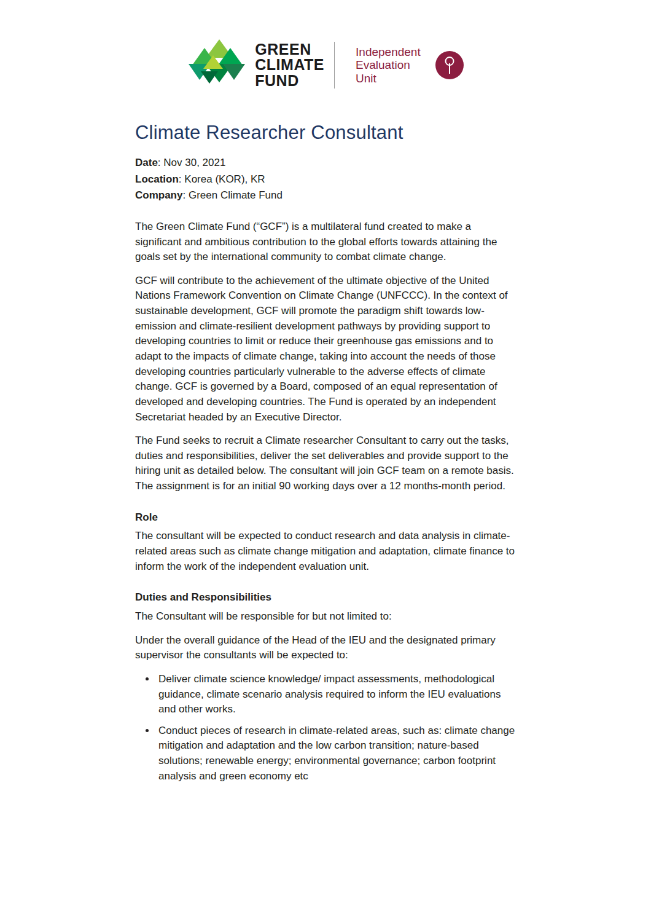Green
Climate
Fund
Independent
Evaluation
Unit
Climate Researcher Consultant
Date: Nov 30, 2021
Location: Korea (KOR), KR
Company: Green Climate Fund
The Green Climate Fund (“GCF”) is a multilateral fund created to make a significant and ambitious contribution to the global efforts towards attaining the goals set by the international community to combat climate change.
GCF will contribute to the achievement of the ultimate objective of the United Nations Framework Convention on Climate Change (UNFCCC). In the context of sustainable development, GCF will promote the paradigm shift towards low-emission and climate-resilient development pathways by providing support to developing countries to limit or reduce their greenhouse gas emissions and to adapt to the impacts of climate change, taking into account the needs of those developing countries particularly vulnerable to the adverse effects of climate change. GCF is governed by a Board, composed of an equal representation of developed and developing countries. The Fund is operated by an independent Secretariat headed by an Executive Director.
The Fund seeks to recruit a Climate researcher Consultant to carry out the tasks, duties and responsibilities, deliver the set deliverables and provide support to the hiring unit as detailed below. The consultant will join GCF team on a remote basis. The assignment is for an initial 90 working days over a 12 months-month period.
Role
The consultant will be expected to conduct research and data analysis in climate-related areas such as climate change mitigation and adaptation, climate finance to inform the work of the independent evaluation unit.
Duties and Responsibilities
The Consultant will be responsible for but not limited to:
Under the overall guidance of the Head of the IEU and the designated primary supervisor the consultants will be expected to:
Deliver climate science knowledge/ impact assessments, methodological guidance, climate scenario analysis required to inform the IEU evaluations and other works.
Conduct pieces of research in climate-related areas, such as: climate change mitigation and adaptation and the low carbon transition; nature-based solutions; renewable energy; environmental governance; carbon footprint analysis and green economy etc